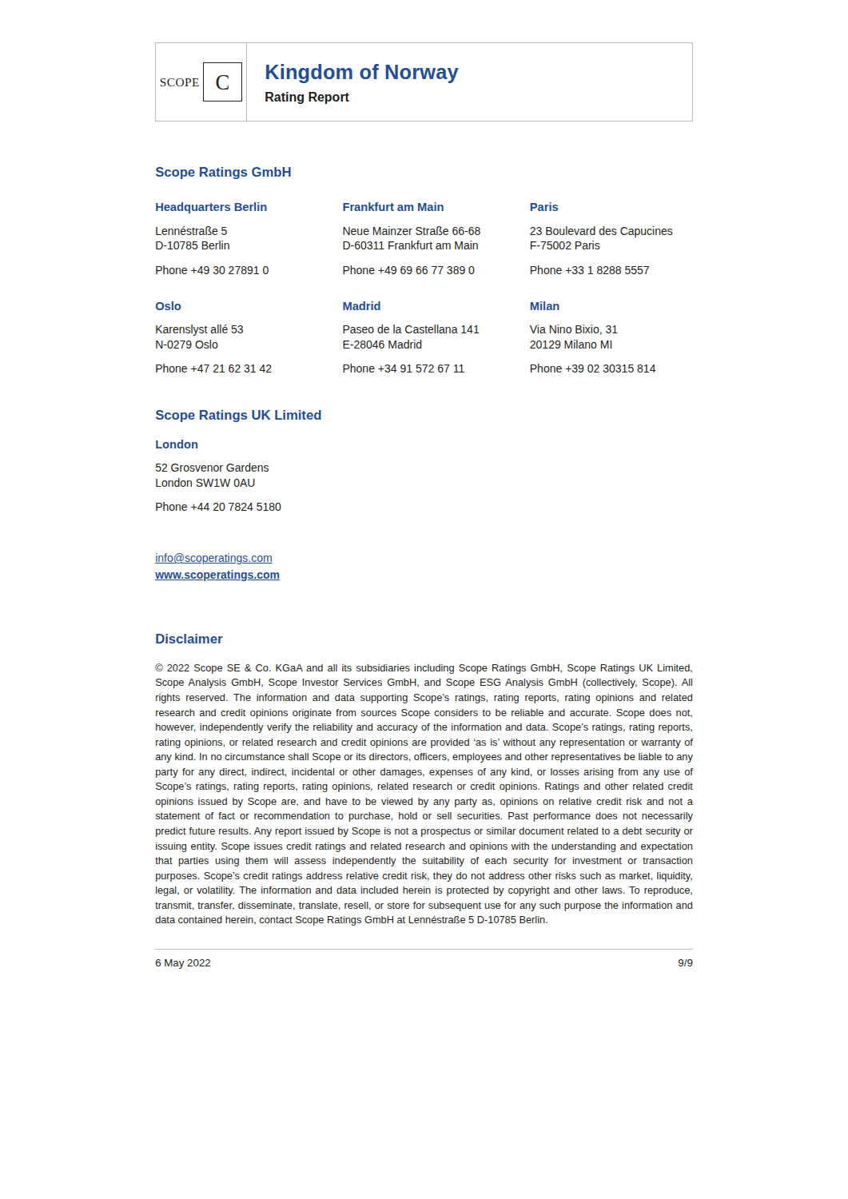SCOPE
C
Kingdom of Norway
Rating Report
Scope Ratings GmbH
Headquarters Berlin
Lennéstraße 5
D-10785 Berlin
Phone +49 30 27891 0
Frankfurt am Main
Neue Mainzer Straße 66-68
D-60311 Frankfurt am Main
Phone +49 69 66 77 389 0
Paris
23 Boulevard des Capucines
F-75002 Paris
Phone +33 1 8288 5557
Oslo
Karenslyst allé 53
N-0279 Oslo
Phone +47 21 62 31 42
Madrid
Paseo de la Castellana 141
E-28046 Madrid
Phone +34 91 572 67 11
Milan
Via Nino Bixio, 31
20129 Milano MI
Phone +39 02 30315 814
Scope Ratings UK Limited
London
52 Grosvenor Gardens
London SW1W 0AU
Phone +44 20 7824 5180
info@scoperatings.com www.scoperatings.com
Disclaimer
© 2022 Scope SE & Co. KGaA and all its subsidiaries including Scope Ratings GmbH, Scope Ratings UK Limited, Scope Analysis GmbH, Scope Investor Services GmbH, and Scope ESG Analysis GmbH (collectively, Scope). All rights reserved. The information and data supporting Scope’s ratings, rating reports, rating opinions and related research and credit opinions originate from sources Scope considers to be reliable and accurate. Scope does not, however, independently verify the reliability and accuracy of the information and data. Scope’s ratings, rating reports, rating opinions, or related research and credit opinions are provided ‘as is’ without any representation or warranty of any kind. In no circumstance shall Scope or its directors, officers, employees and other representatives be liable to any party for any direct, indirect, incidental or other damages, expenses of any kind, or losses arising from any use of Scope’s ratings, rating reports, rating opinions, related research or credit opinions. Ratings and other related credit opinions issued by Scope are, and have to be viewed by any party as, opinions on relative credit risk and not a statement of fact or recommendation to purchase, hold or sell securities. Past performance does not necessarily predict future results. Any report issued by Scope is not a prospectus or similar document related to a debt security or issuing entity. Scope issues credit ratings and related research and opinions with the understanding and expectation that parties using them will assess independently the suitability of each security for investment or transaction purposes. Scope’s credit ratings address relative credit risk, they do not address other risks such as market, liquidity, legal, or volatility. The information and data included herein is protected by copyright and other laws. To reproduce, transmit, transfer, disseminate, translate, resell, or store for subsequent use for any such purpose the information and data contained herein, contact Scope Ratings GmbH at Lennéstraße 5 D-10785 Berlin.
6 May 2022 9/9